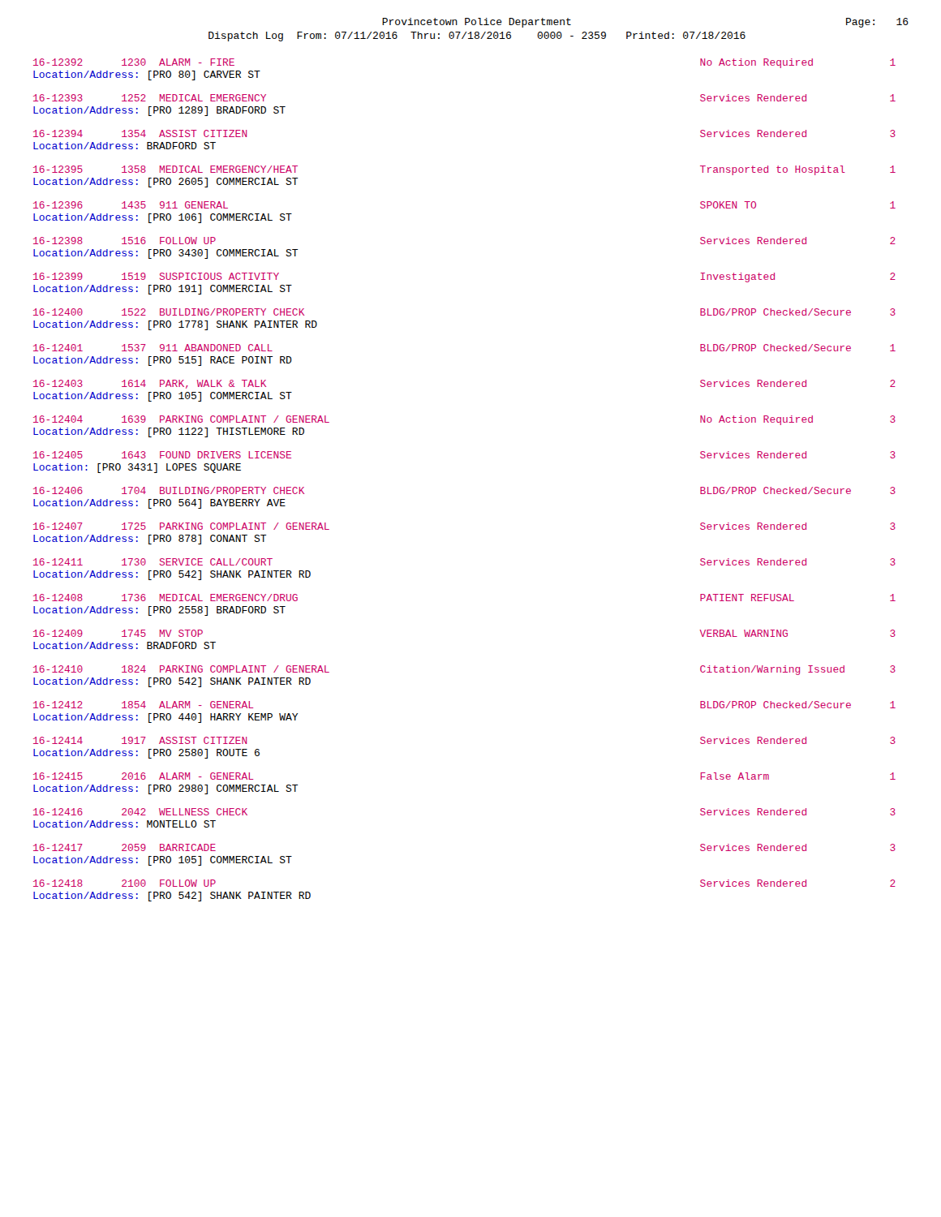Provincetown Police Department Page: 16
Dispatch Log From: 07/11/2016 Thru: 07/18/2016 0000 - 2359 Printed: 07/18/2016
16-123921230 ALARM - FIRE No Action Required 1
Location/Address: [PRO 80] CARVER ST
16-123931252 MEDICAL EMERGENCY Services Rendered 1
Location/Address: [PRO 1289] BRADFORD ST
16-123941354 ASSIST CITIZEN Services Rendered 3
Location/Address: BRADFORD ST
16-123951358 MEDICAL EMERGENCY/HEAT Transported to Hospital 1
Location/Address: [PRO 2605] COMMERCIAL ST
16-123961435911 GENERAL SPOKEN TO 1
Location/Address: [PRO 106] COMMERCIAL ST
16-123981516 FOLLOW UP Services Rendered 2
Location/Address: [PRO 3430] COMMERCIAL ST
16-123991519 SUSPICIOUS ACTIVITY Investigated 2
Location/Address: [PRO 191] COMMERCIAL ST
16-124001522 BUILDING/PROPERTY CHECK BLDG/PROP Checked/Secure 3
Location/Address: [PRO 1778] SHANK PAINTER RD
16-124011537911 ABANDONED CALL BLDG/PROP Checked/Secure 1
Location/Address: [PRO 515] RACE POINT RD
16-124031614 PARK, WALK & TALK Services Rendered 2
Location/Address: [PRO 105] COMMERCIAL ST
16-124041639 PARKING COMPLAINT / GENERAL No Action Required 3
Location/Address: [PRO 1122] THISTLEMORE RD
16-124051643 FOUND DRIVERS LICENSE Services Rendered 3
Location: [PRO 3431] LOPES SQUARE
16-124061704 BUILDING/PROPERTY CHECK BLDG/PROP Checked/Secure 3
Location/Address: [PRO 564] BAYBERRY AVE
16-124071725 PARKING COMPLAINT / GENERAL Services Rendered 3
Location/Address: [PRO 878] CONANT ST
16-124111730 SERVICE CALL/COURT Services Rendered 3
Location/Address: [PRO 542] SHANK PAINTER RD
16-124081736 MEDICAL EMERGENCY/DRUG PATIENT REFUSAL 1
Location/Address: [PRO 2558] BRADFORD ST
16-124091745 MV STOP VERBAL WARNING 3
Location/Address: BRADFORD ST
16-124101824 PARKING COMPLAINT / GENERAL Citation/Warning Issued 3
Location/Address: [PRO 542] SHANK PAINTER RD
16-124121854 ALARM - GENERAL BLDG/PROP Checked/Secure 1
Location/Address: [PRO 440] HARRY KEMP WAY
16-124141917 ASSIST CITIZEN Services Rendered 3
Location/Address: [PRO 2580] ROUTE 6
16-124152016 ALARM - GENERAL False Alarm 1
Location/Address: [PRO 2980] COMMERCIAL ST
16-124162042 WELLNESS CHECK Services Rendered 3
Location/Address: MONTELLO ST
16-124172059 BARRICADE Services Rendered 3
Location/Address: [PRO 105] COMMERCIAL ST
16-124182100 FOLLOW UP Services Rendered 2
Location/Address: [PRO 542] SHANK PAINTER RD